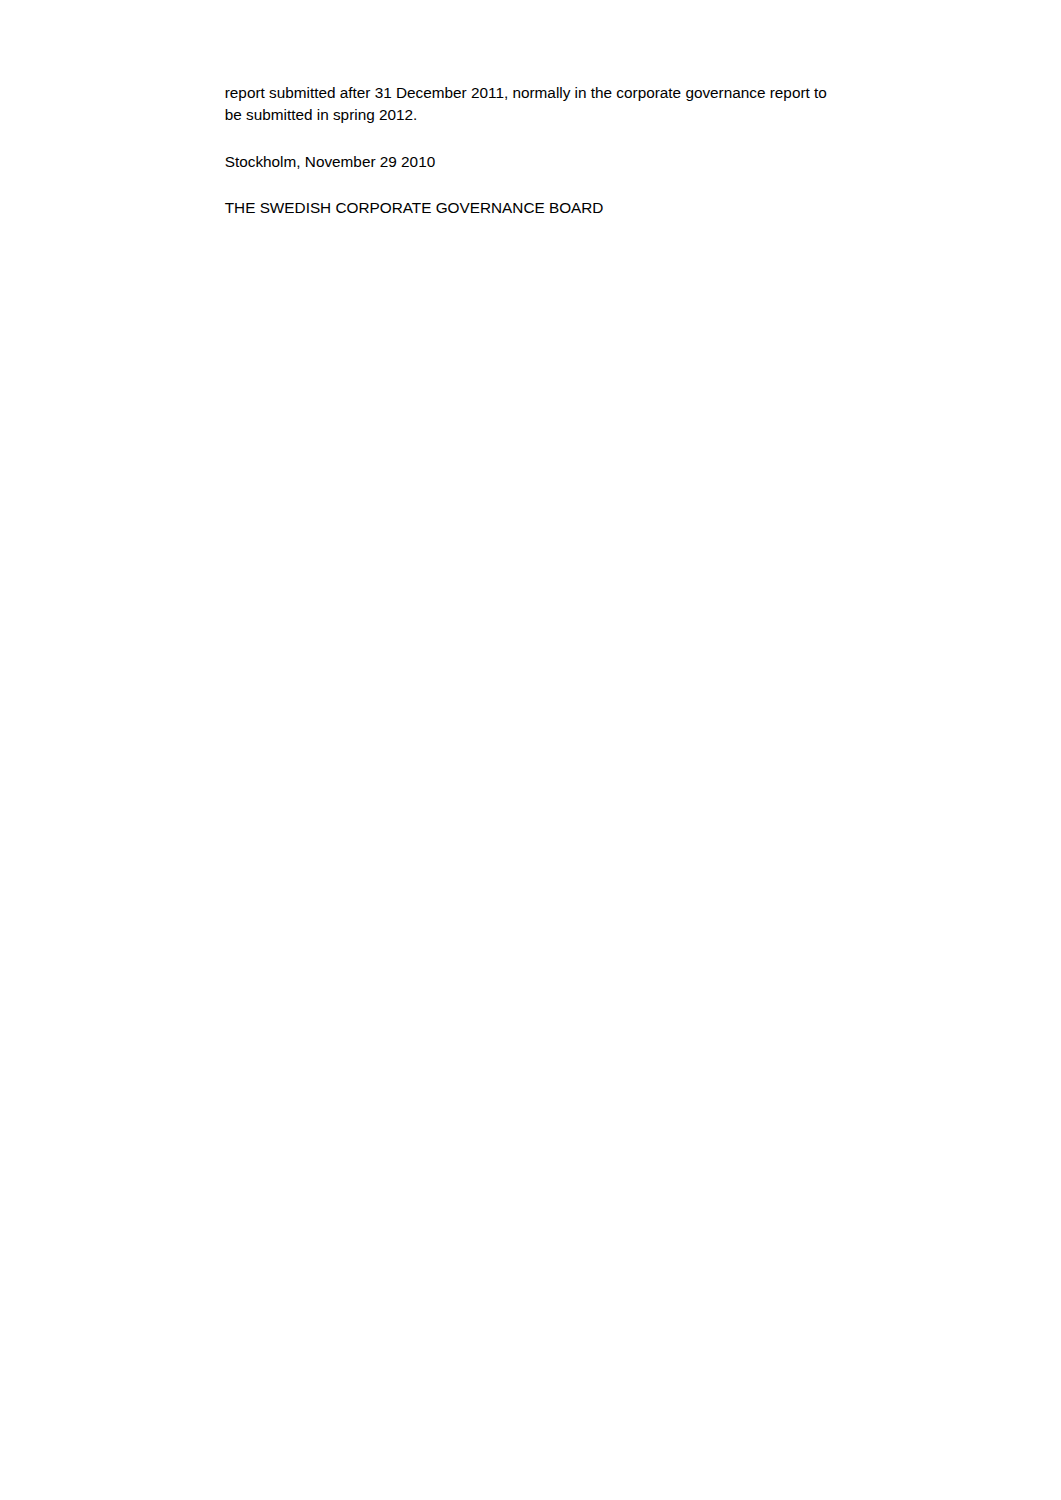report submitted after 31 December 2011, normally in the corporate governance report to be submitted in spring 2012.
Stockholm, November 29 2010
THE SWEDISH CORPORATE GOVERNANCE BOARD